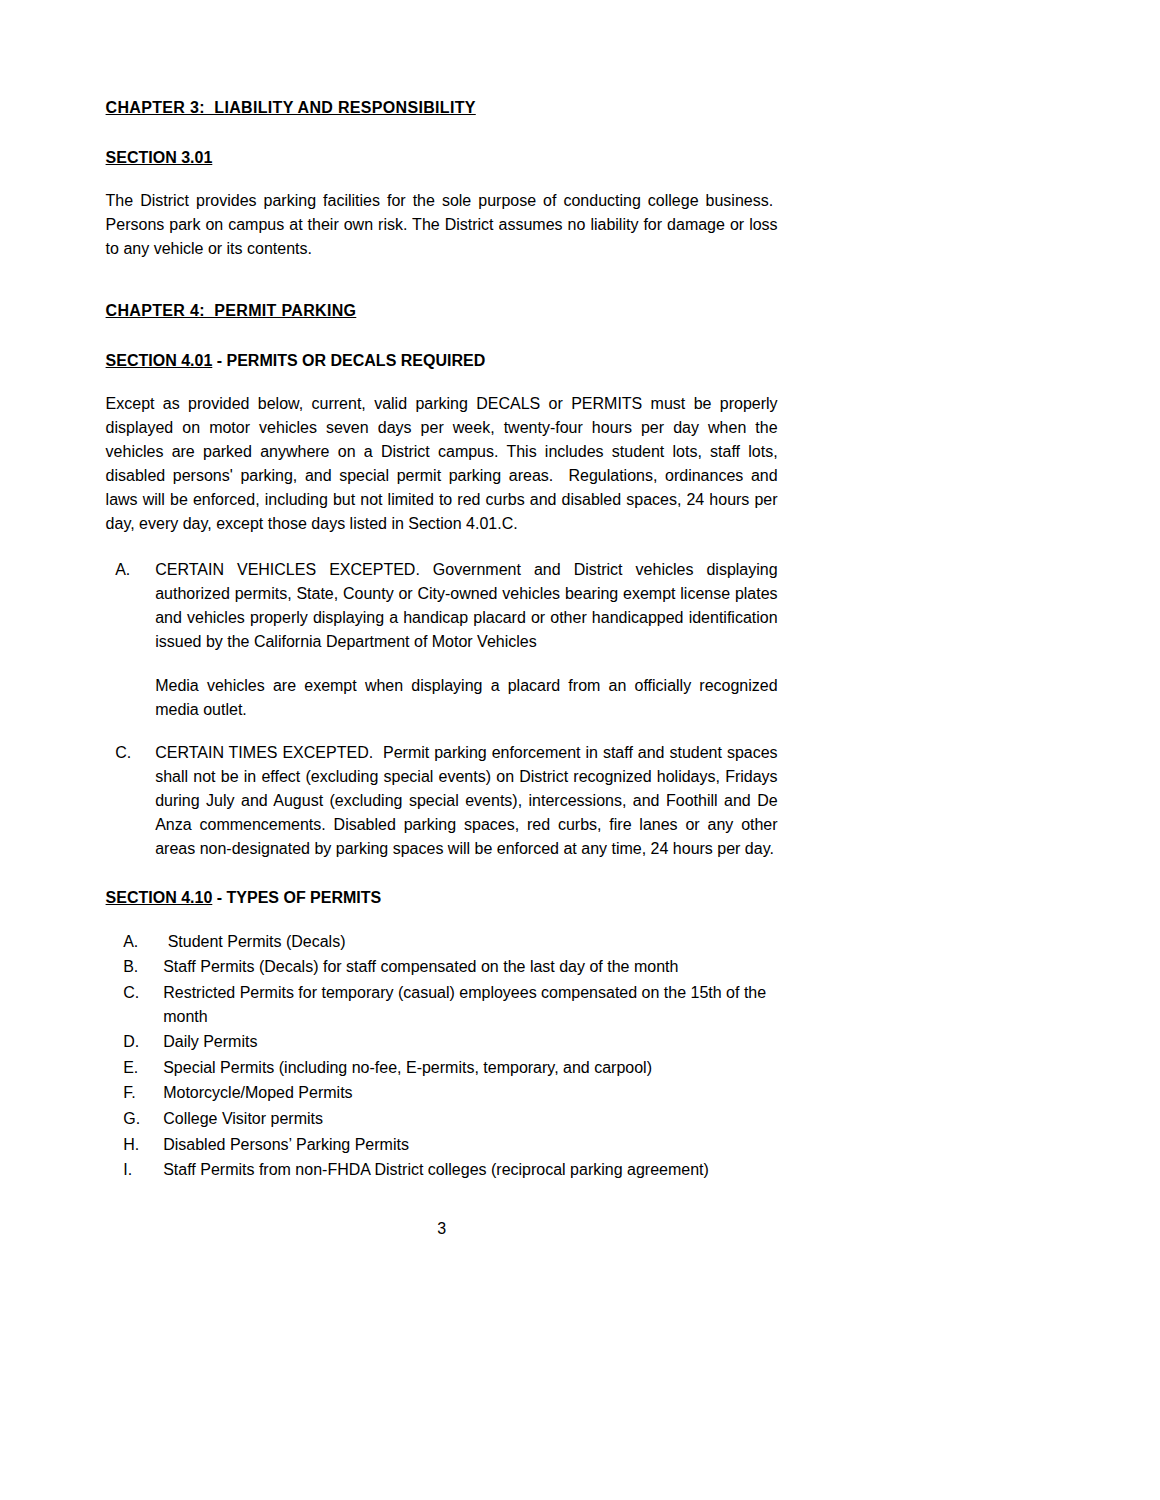CHAPTER 3: LIABILITY AND RESPONSIBILITY
SECTION 3.01
The District provides parking facilities for the sole purpose of conducting college business. Persons park on campus at their own risk. The District assumes no liability for damage or loss to any vehicle or its contents.
CHAPTER 4: PERMIT PARKING
SECTION 4.01 - PERMITS OR DECALS REQUIRED
Except as provided below, current, valid parking DECALS or PERMITS must be properly displayed on motor vehicles seven days per week, twenty-four hours per day when the vehicles are parked anywhere on a District campus. This includes student lots, staff lots, disabled persons' parking, and special permit parking areas. Regulations, ordinances and laws will be enforced, including but not limited to red curbs and disabled spaces, 24 hours per day, every day, except those days listed in Section 4.01.C.
A. CERTAIN VEHICLES EXCEPTED. Government and District vehicles displaying authorized permits, State, County or City-owned vehicles bearing exempt license plates and vehicles properly displaying a handicap placard or other handicapped identification issued by the California Department of Motor Vehicles
Media vehicles are exempt when displaying a placard from an officially recognized media outlet.
C. CERTAIN TIMES EXCEPTED. Permit parking enforcement in staff and student spaces shall not be in effect (excluding special events) on District recognized holidays, Fridays during July and August (excluding special events), intercessions, and Foothill and De Anza commencements. Disabled parking spaces, red curbs, fire lanes or any other areas non-designated by parking spaces will be enforced at any time, 24 hours per day.
SECTION 4.10 - TYPES OF PERMITS
A. Student Permits (Decals)
B. Staff Permits (Decals) for staff compensated on the last day of the month
C. Restricted Permits for temporary (casual) employees compensated on the 15th of the month
D. Daily Permits
E. Special Permits (including no-fee, E-permits, temporary, and carpool)
F. Motorcycle/Moped Permits
G. College Visitor permits
H. Disabled Persons’ Parking Permits
I. Staff Permits from non-FHDA District colleges (reciprocal parking agreement)
3